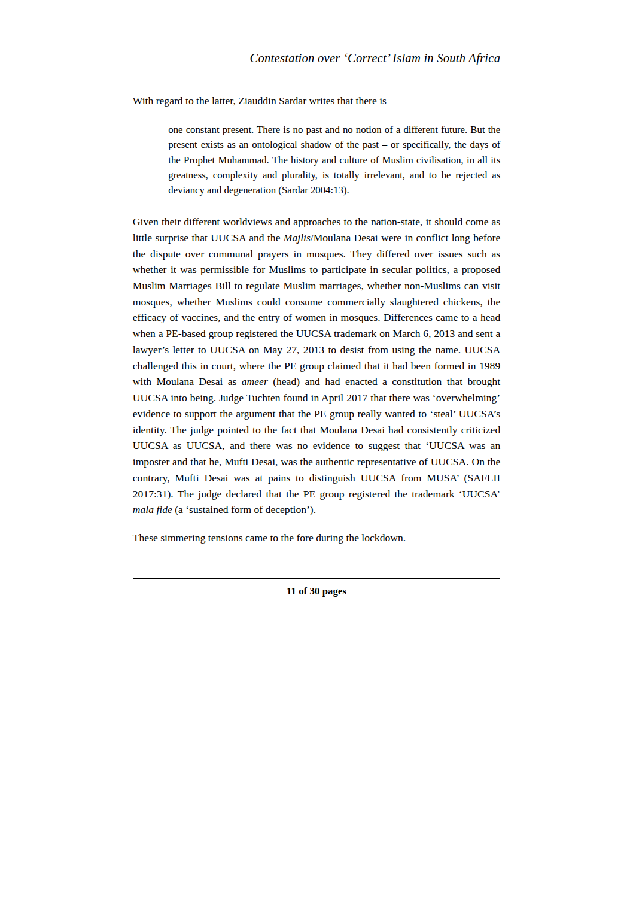Contestation over ‘Correct’ Islam in South Africa
With regard to the latter, Ziauddin Sardar writes that there is
one constant present. There is no past and no notion of a different future. But the present exists as an ontological shadow of the past – or specifically, the days of the Prophet Muhammad. The history and culture of Muslim civilisation, in all its greatness, complexity and plurality, is totally irrelevant, and to be rejected as deviancy and degeneration (Sardar 2004:13).
Given their different worldviews and approaches to the nation-state, it should come as little surprise that UUCSA and the Majlis/Moulana Desai were in conflict long before the dispute over communal prayers in mosques. They differed over issues such as whether it was permissible for Muslims to participate in secular politics, a proposed Muslim Marriages Bill to regulate Muslim marriages, whether non-Muslims can visit mosques, whether Muslims could consume commercially slaughtered chickens, the efficacy of vaccines, and the entry of women in mosques. Differences came to a head when a PE-based group registered the UUCSA trademark on March 6, 2013 and sent a lawyer’s letter to UUCSA on May 27, 2013 to desist from using the name. UUCSA challenged this in court, where the PE group claimed that it had been formed in 1989 with Moulana Desai as ameer (head) and had enacted a constitution that brought UUCSA into being. Judge Tuchten found in April 2017 that there was ‘overwhelming’ evidence to support the argument that the PE group really wanted to ‘steal’ UUCSA’s identity. The judge pointed to the fact that Moulana Desai had consistently criticized UUCSA as UUCSA, and there was no evidence to suggest that ‘UUCSA was an imposter and that he, Mufti Desai, was the authentic representative of UUCSA. On the contrary, Mufti Desai was at pains to distinguish UUCSA from MUSA’ (SAFLII 2017:31). The judge declared that the PE group registered the trademark ‘UUCSA’ mala fide (a ‘sustained form of deception’).
These simmering tensions came to the fore during the lockdown.
11 of 30 pages